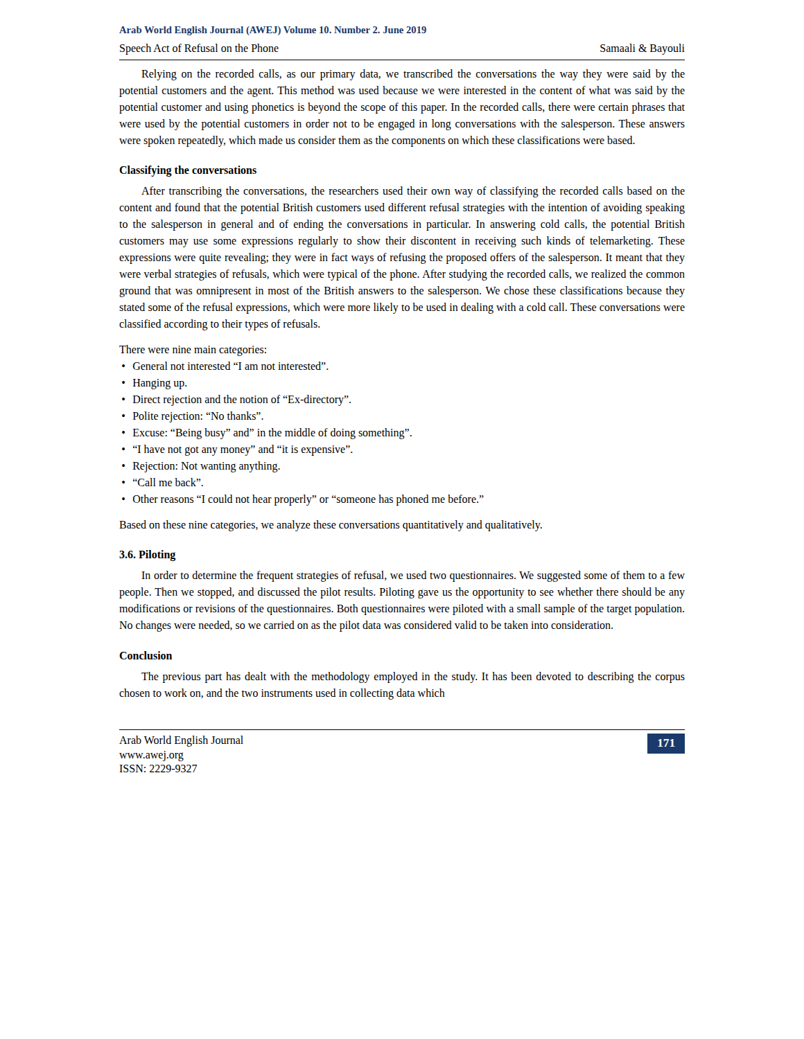Arab World English Journal (AWEJ) Volume 10. Number 2. June 2019
Speech Act of Refusal on the Phone Samaali & Bayouli
Relying on the recorded calls, as our primary data, we transcribed the conversations the way they were said by the potential customers and the agent. This method was used because we were interested in the content of what was said by the potential customer and using phonetics is beyond the scope of this paper. In the recorded calls, there were certain phrases that were used by the potential customers in order not to be engaged in long conversations with the salesperson. These answers were spoken repeatedly, which made us consider them as the components on which these classifications were based.
Classifying the conversations
After transcribing the conversations, the researchers used their own way of classifying the recorded calls based on the content and found that the potential British customers used different refusal strategies with the intention of avoiding speaking to the salesperson in general and of ending the conversations in particular. In answering cold calls, the potential British customers may use some expressions regularly to show their discontent in receiving such kinds of telemarketing. These expressions were quite revealing; they were in fact ways of refusing the proposed offers of the salesperson. It meant that they were verbal strategies of refusals, which were typical of the phone. After studying the recorded calls, we realized the common ground that was omnipresent in most of the British answers to the salesperson. We chose these classifications because they stated some of the refusal expressions, which were more likely to be used in dealing with a cold call. These conversations were classified according to their types of refusals.
There were nine main categories:
General not interested “I am not interested”.
Hanging up.
Direct rejection and the notion of “Ex-directory”.
Polite rejection: “No thanks”.
Excuse: “Being busy” and” in the middle of doing something”.
“I have not got any money” and “it is expensive”.
Rejection: Not wanting anything.
“Call me back”.
Other reasons “I could not hear properly” or “someone has phoned me before.”
Based on these nine categories, we analyze these conversations quantitatively and qualitatively.
3.6. Piloting
In order to determine the frequent strategies of refusal, we used two questionnaires. We suggested some of them to a few people. Then we stopped, and discussed the pilot results. Piloting gave us the opportunity to see whether there should be any modifications or revisions of the questionnaires. Both questionnaires were piloted with a small sample of the target population. No changes were needed, so we carried on as the pilot data was considered valid to be taken into consideration.
Conclusion
The previous part has dealt with the methodology employed in the study. It has been devoted to describing the corpus chosen to work on, and the two instruments used in collecting data which
Arab World English Journal
www.awej.org
ISSN: 2229-9327
171